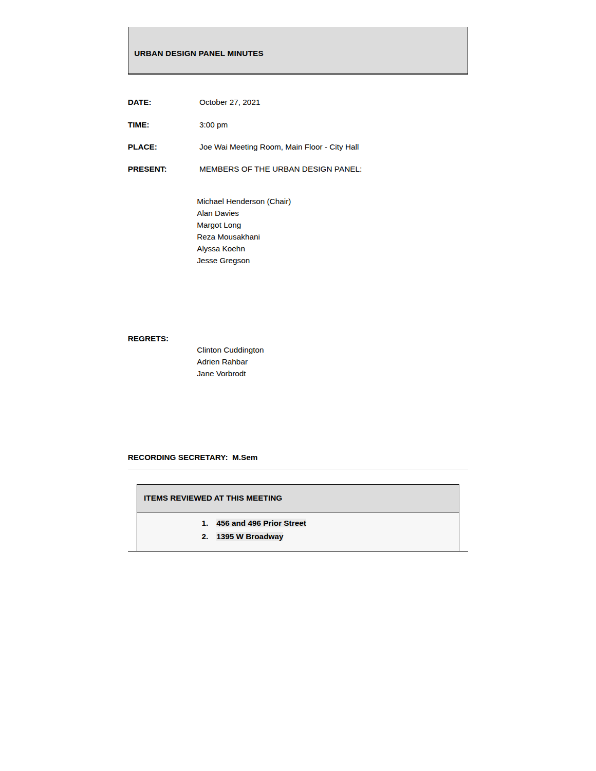URBAN DESIGN PANEL MINUTES
DATE:
October 27, 2021
TIME:
3:00 pm
PLACE:
Joe Wai Meeting Room, Main Floor - City Hall
PRESENT:
MEMBERS OF THE URBAN DESIGN PANEL:
Michael Henderson (Chair)
Alan Davies
Margot Long
Reza Mousakhani
Alyssa Koehn
Jesse Gregson
REGRETS:
Clinton Cuddington
Adrien Rahbar
Jane Vorbrodt
RECORDING SECRETARY: M.Sem
ITEMS REVIEWED AT THIS MEETING
456 and 496 Prior Street
1395 W Broadway